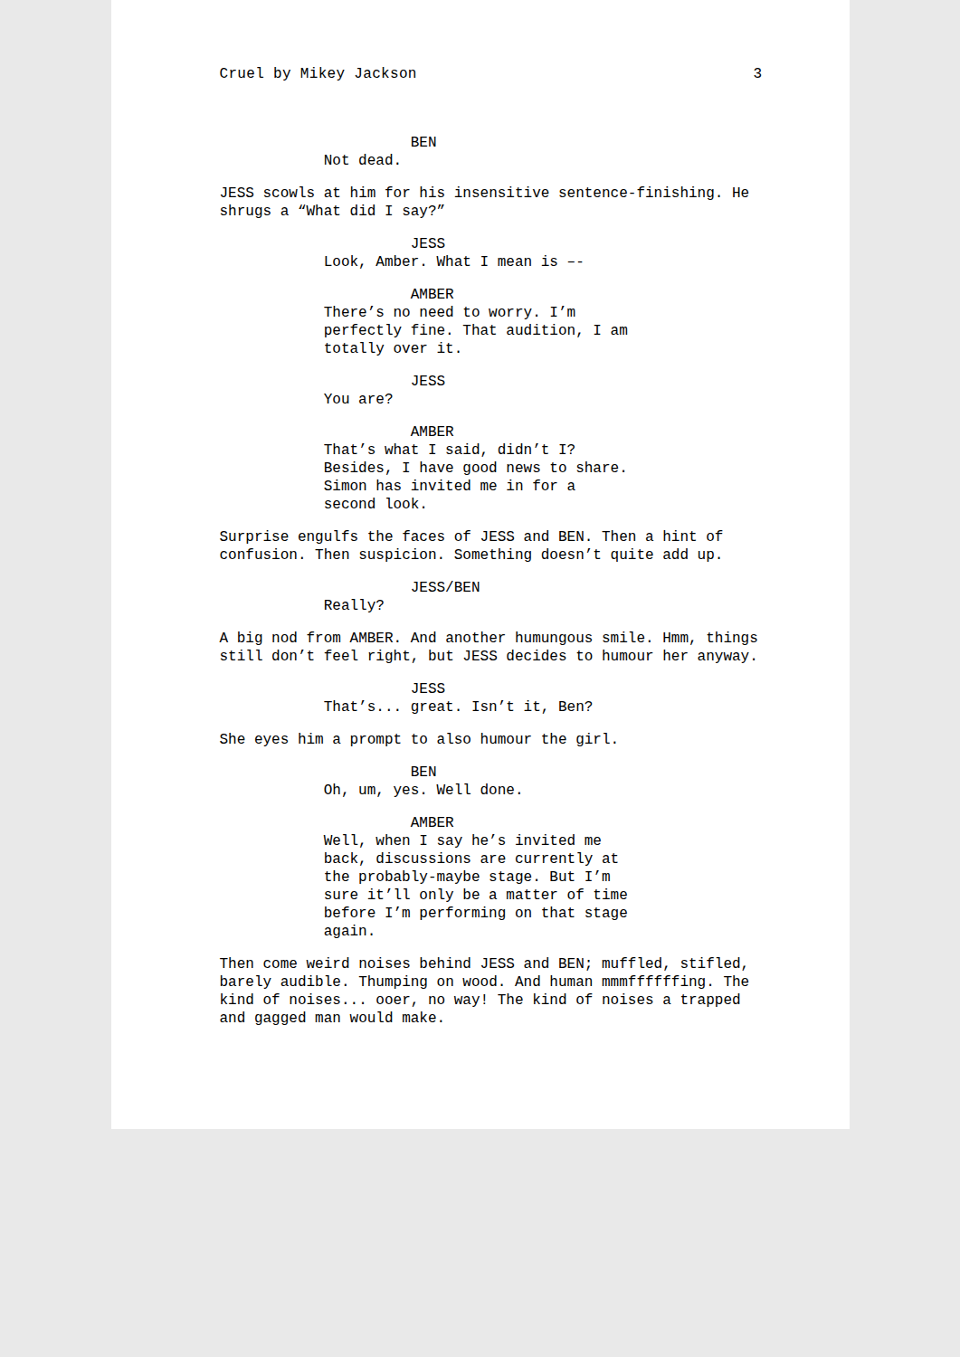Cruel by Mikey Jackson 3
BEN
Not dead.
JESS scowls at him for his insensitive sentence-finishing. He shrugs a “What did I say?”
JESS
Look, Amber. What I mean is –-
AMBER
There’s no need to worry. I’m perfectly fine. That audition, I am totally over it.
JESS
You are?
AMBER
That’s what I said, didn’t I? Besides, I have good news to share. Simon has invited me in for a second look.
Surprise engulfs the faces of JESS and BEN. Then a hint of confusion. Then suspicion. Something doesn’t quite add up.
JESS/BEN
Really?
A big nod from AMBER. And another humungous smile. Hmm, things still don’t feel right, but JESS decides to humour her anyway.
JESS
That’s... great. Isn’t it, Ben?
She eyes him a prompt to also humour the girl.
BEN
Oh, um, yes. Well done.
AMBER
Well, when I say he’s invited me back, discussions are currently at the probably-maybe stage. But I’m sure it’ll only be a matter of time before I’m performing on that stage again.
Then come weird noises behind JESS and BEN; muffled, stifled, barely audible. Thumping on wood. And human mmmffffffing. The kind of noises... ooer, no way! The kind of noises a trapped and gagged man would make.